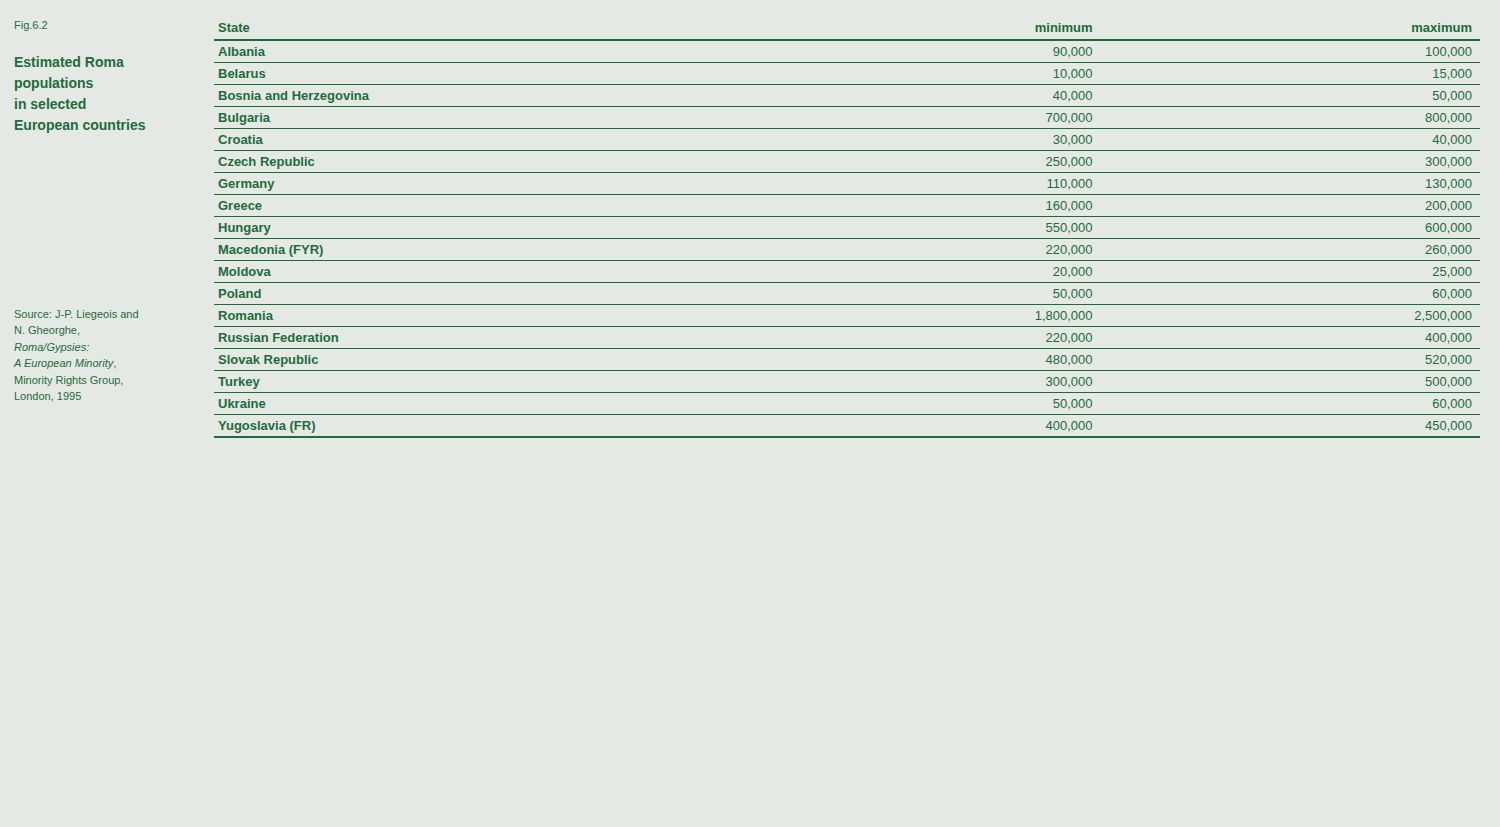Fig.6.2
Estimated Roma
populations
in selected
European countries
Source: J-P. Liegeois and
N. Gheorghe,
Roma/Gypsies:
A European Minority,
Minority Rights Group,
London, 1995
| State | minimum | maximum |
| --- | --- | --- |
| Albania | 90,000 | 100,000 |
| Belarus | 10,000 | 15,000 |
| Bosnia and Herzegovina | 40,000 | 50,000 |
| Bulgaria | 700,000 | 800,000 |
| Croatia | 30,000 | 40,000 |
| Czech Republic | 250,000 | 300,000 |
| Germany | 110,000 | 130,000 |
| Greece | 160,000 | 200,000 |
| Hungary | 550,000 | 600,000 |
| Macedonia (FYR) | 220,000 | 260,000 |
| Moldova | 20,000 | 25,000 |
| Poland | 50,000 | 60,000 |
| Romania | 1,800,000 | 2,500,000 |
| Russian Federation | 220,000 | 400,000 |
| Slovak Republic | 480,000 | 520,000 |
| Turkey | 300,000 | 500,000 |
| Ukraine | 50,000 | 60,000 |
| Yugoslavia (FR) | 400,000 | 450,000 |